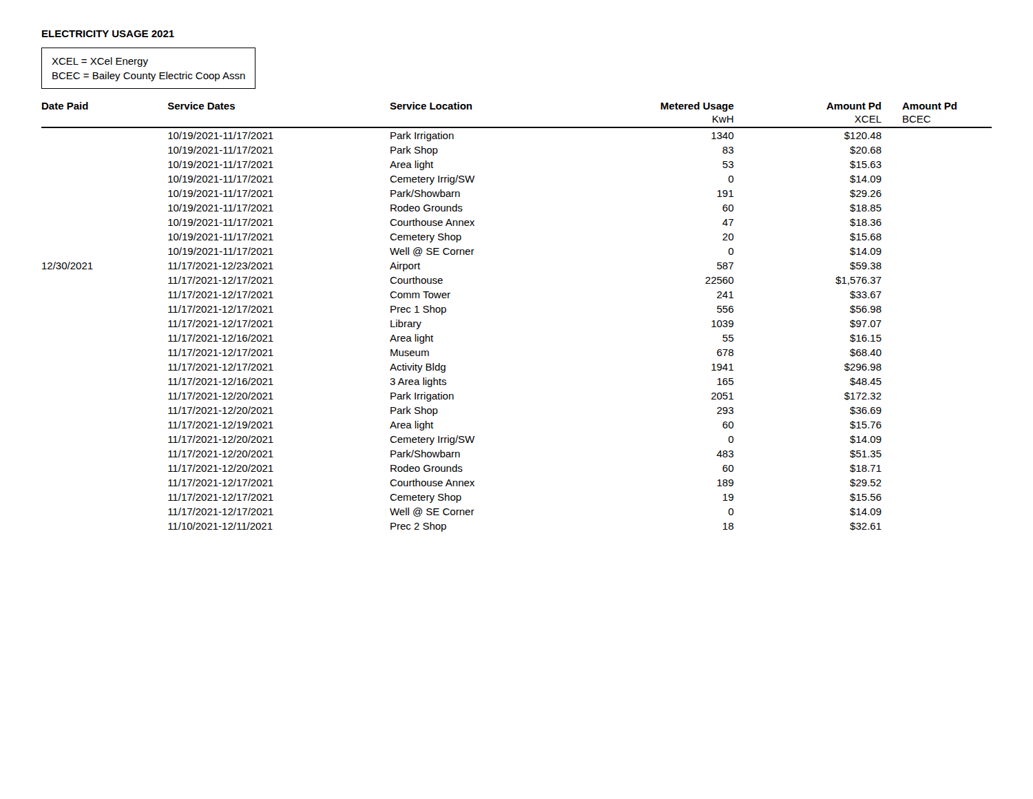ELECTRICITY USAGE 2021
XCEL = XCel Energy
BCEC = Bailey County Electric Coop Assn
| Date Paid | Service Dates | Service Location | Metered Usage | Amount Pd | Amount Pd |
| --- | --- | --- | --- | --- | --- |
| | | | KwH | XCEL | BCEC |
| | 10/19/2021-11/17/2021 | Park Irrigation | 1340 | $120.48 | |
| | 10/19/2021-11/17/2021 | Park Shop | 83 | $20.68 | |
| | 10/19/2021-11/17/2021 | Area light | 53 | $15.63 | |
| | 10/19/2021-11/17/2021 | Cemetery Irrig/SW | 0 | $14.09 | |
| | 10/19/2021-11/17/2021 | Park/Showbarn | 191 | $29.26 | |
| | 10/19/2021-11/17/2021 | Rodeo Grounds | 60 | $18.85 | |
| | 10/19/2021-11/17/2021 | Courthouse Annex | 47 | $18.36 | |
| | 10/19/2021-11/17/2021 | Cemetery Shop | 20 | $15.68 | |
| | 10/19/2021-11/17/2021 | Well @ SE Corner | 0 | $14.09 | |
| 12/30/2021 | 11/17/2021-12/23/2021 | Airport | 587 | $59.38 | |
| | 11/17/2021-12/17/2021 | Courthouse | 22560 | $1,576.37 | |
| | 11/17/2021-12/17/2021 | Comm Tower | 241 | $33.67 | |
| | 11/17/2021-12/17/2021 | Prec 1 Shop | 556 | $56.98 | |
| | 11/17/2021-12/17/2021 | Library | 1039 | $97.07 | |
| | 11/17/2021-12/16/2021 | Area light | 55 | $16.15 | |
| | 11/17/2021-12/17/2021 | Museum | 678 | $68.40 | |
| | 11/17/2021-12/17/2021 | Activity Bldg | 1941 | $296.98 | |
| | 11/17/2021-12/16/2021 | 3 Area lights | 165 | $48.45 | |
| | 11/17/2021-12/20/2021 | Park Irrigation | 2051 | $172.32 | |
| | 11/17/2021-12/20/2021 | Park Shop | 293 | $36.69 | |
| | 11/17/2021-12/19/2021 | Area light | 60 | $15.76 | |
| | 11/17/2021-12/20/2021 | Cemetery Irrig/SW | 0 | $14.09 | |
| | 11/17/2021-12/20/2021 | Park/Showbarn | 483 | $51.35 | |
| | 11/17/2021-12/20/2021 | Rodeo Grounds | 60 | $18.71 | |
| | 11/17/2021-12/17/2021 | Courthouse Annex | 189 | $29.52 | |
| | 11/17/2021-12/17/2021 | Cemetery Shop | 19 | $15.56 | |
| | 11/17/2021-12/17/2021 | Well @ SE Corner | 0 | $14.09 | |
| | 11/10/2021-12/11/2021 | Prec 2 Shop | 18 | $32.61 | |